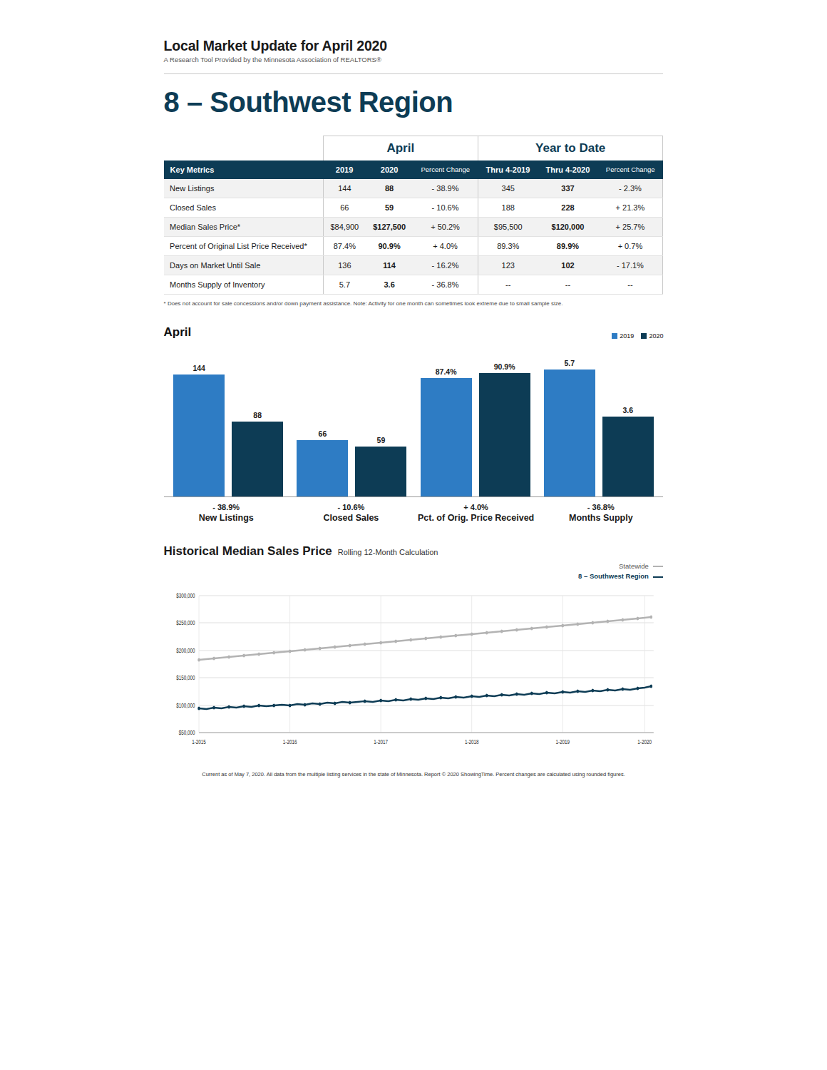Local Market Update for April 2020
A Research Tool Provided by the Minnesota Association of REALTORS®
8 – Southwest Region
| | April | Year to Date |
| --- | --- | --- |
| Key Metrics | 2019 | 2020 | Percent Change | Thru 4-2019 | Thru 4-2020 | Percent Change |
| New Listings | 144 | 88 | - 38.9% | 345 | 337 | - 2.3% |
| Closed Sales | 66 | 59 | - 10.6% | 188 | 228 | + 21.3% |
| Median Sales Price* | $84,900 | $127,500 | + 50.2% | $95,500 | $120,000 | + 25.7% |
| Percent of Original List Price Received* | 87.4% | 90.9% | + 4.0% | 89.3% | 89.9% | + 0.7% |
| Days on Market Until Sale | 136 | 114 | - 16.2% | 123 | 102 | - 17.1% |
| Months Supply of Inventory | 5.7 | 3.6 | - 36.8% | -- | -- | -- |
* Does not account for sale concessions and/or down payment assistance. Note: Activity for one month can sometimes look extreme due to small sample size.
April
2019 2020
144
88
66
59
87.4%
90.9%
5.7
3.6
- 38.9%
New Listings
- 10.6%
Closed Sales
+ 4.0%
Pct. of Orig. Price Received
- 36.8%
Months Supply
Historical Median Sales Price
Rolling 12-Month Calculation
Statewide
8 – Southwest Region
$300,000 $250,000 $200,000 $150,000 $100,000 $50,000 1-2015 1-2016 1-2017 1-2018 1-2019 1-2020
Current as of May 7, 2020. All data from the multiple listing services in the state of Minnesota. Report © 2020 ShowingTime. Percent changes are calculated using rounded figures.